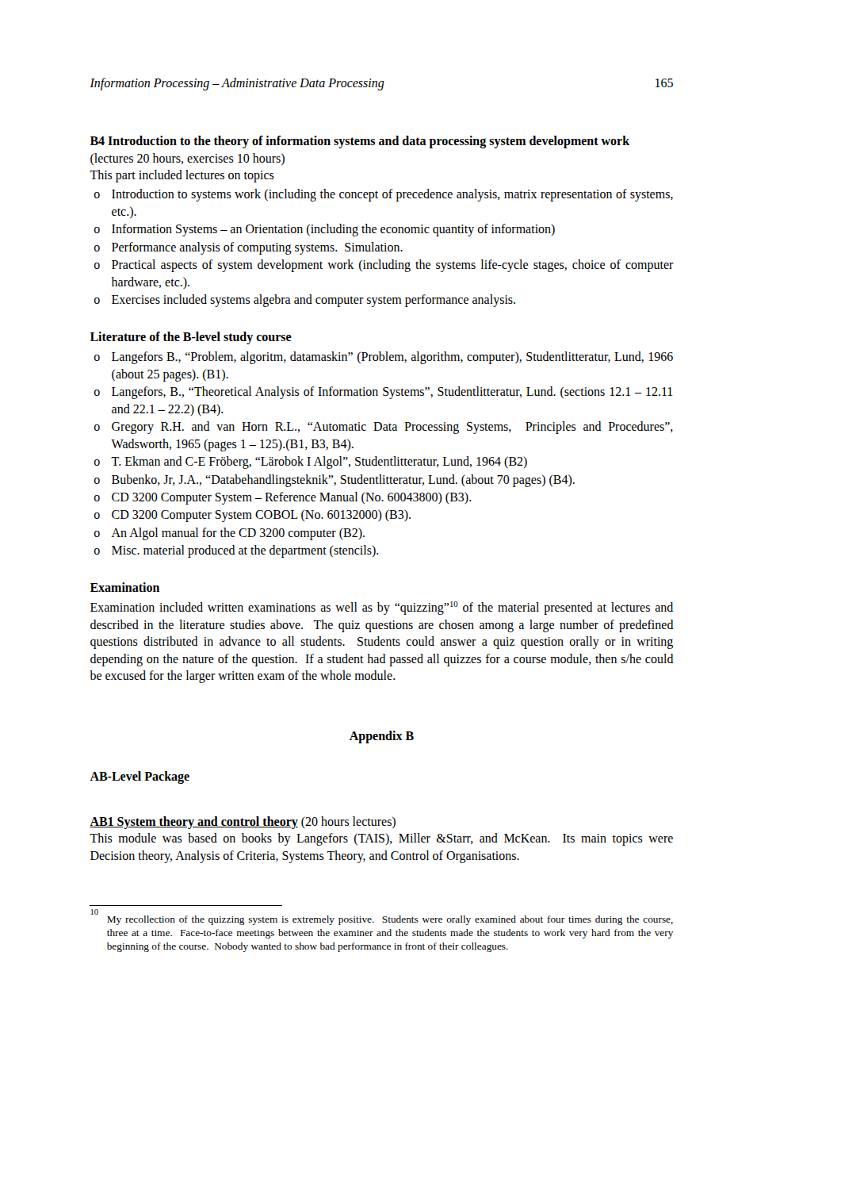Information Processing – Administrative Data Processing 165
B4 Introduction to the theory of information systems and data processing system development work
(lectures 20 hours, exercises 10 hours)
This part included lectures on topics
Introduction to systems work (including the concept of precedence analysis, matrix representation of systems, etc.).
Information Systems – an Orientation (including the economic quantity of information)
Performance analysis of computing systems. Simulation.
Practical aspects of system development work (including the systems life-cycle stages, choice of computer hardware, etc.).
Exercises included systems algebra and computer system performance analysis.
Literature of the B-level study course
Langefors B., “Problem, algoritm, datamaskin” (Problem, algorithm, computer), Studentlitteratur, Lund, 1966 (about 25 pages). (B1).
Langefors, B., “Theoretical Analysis of Information Systems”, Studentlitteratur, Lund. (sections 12.1 – 12.11 and 22.1 – 22.2) (B4).
Gregory R.H. and van Horn R.L., “Automatic Data Processing Systems, Principles and Procedures”, Wadsworth, 1965 (pages 1 – 125).(B1, B3, B4).
T. Ekman and C-E Fröberg, “Lärobok I Algol”, Studentlitteratur, Lund, 1964 (B2)
Bubenko, Jr, J.A., “Databehandlingsteknik”, Studentlitteratur, Lund. (about 70 pages) (B4).
CD 3200 Computer System – Reference Manual (No. 60043800) (B3).
CD 3200 Computer System COBOL (No. 60132000) (B3).
An Algol manual for the CD 3200 computer (B2).
Misc. material produced at the department (stencils).
Examination
Examination included written examinations as well as by “quizzing”10 of the material presented at lectures and described in the literature studies above. The quiz questions are chosen among a large number of predefined questions distributed in advance to all students. Students could answer a quiz question orally or in writing depending on the nature of the question. If a student had passed all quizzes for a course module, then s/he could be excused for the larger written exam of the whole module.
Appendix B
AB-Level Package
AB1 System theory and control theory (20 hours lectures)
This module was based on books by Langefors (TAIS), Miller &Starr, and McKean. Its main topics were Decision theory, Analysis of Criteria, Systems Theory, and Control of Organisations.
10My recollection of the quizzing system is extremely positive. Students were orally examined about four times during the course, three at a time. Face-to-face meetings between the examiner and the students made the students to work very hard from the very beginning of the course. Nobody wanted to show bad performance in front of their colleagues.